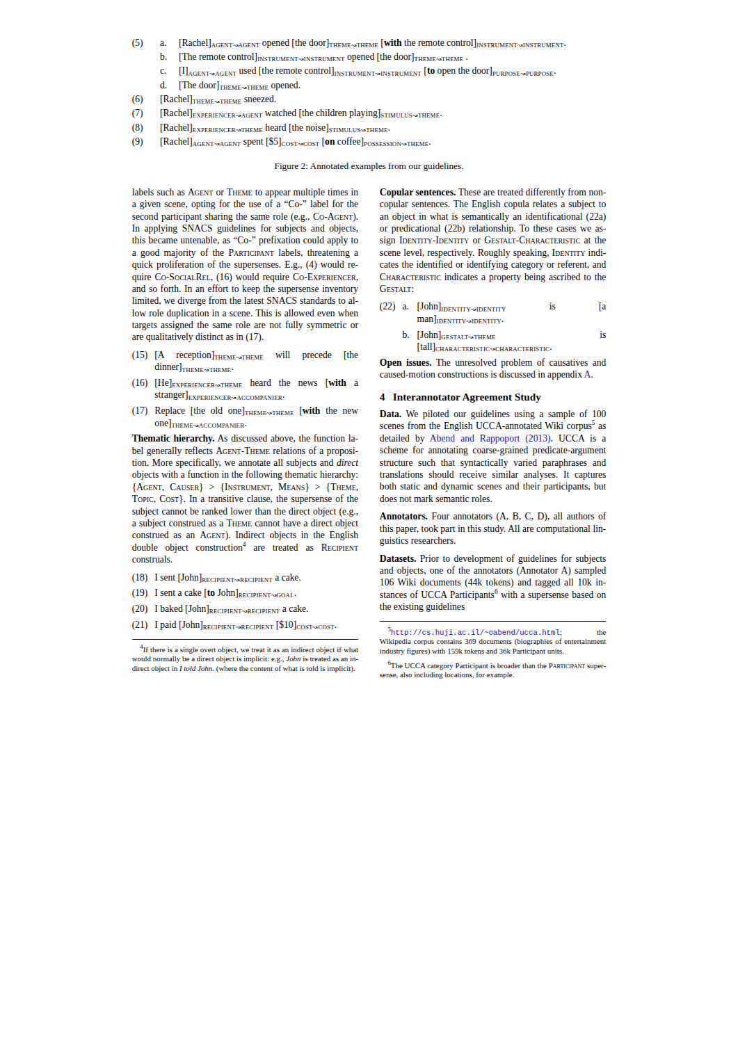(5)
a.
[Rachel]AGENT↝AGENT opened [the door]THEME↝THEME [with the remote control]INSTRUMENT↝INSTRUMENT.
b.
[The remote control]INSTRUMENT↝INSTRUMENT opened [the door]THEME↝THEME .
c.
[I]AGENT↝AGENT used [the remote control]INSTRUMENT↝INSTRUMENT [to open the door]PURPOSE↝PURPOSE.
d.
[The door]THEME↝THEME opened.
(6)
[Rachel]THEME↝THEME sneezed.
(7)
[Rachel]EXPERIENCER↝AGENT watched [the children playing]STIMULUS↝THEME.
(8)
[Rachel]EXPERIENCER↝THEME heard [the noise]STIMULUS↝THEME.
(9)
[Rachel]AGENT↝AGENT spent [$5]COST↝COST [on coffee]POSSESSION↝THEME.
Figure 2: Annotated examples from our guidelines.
labels such as Agent or Theme to appear multiple times in a given scene, opting for the use of a “Co-” label for the second participant sharing the same role (e.g., Co-Agent). In applying SNACS guidelines for subjects and objects, this became untenable, as “Co-” prefixation could apply to a good majority of the Participant labels, threatening a quick proliferation of the supersenses. E.g., (4) would require Co-SocialRel, (16) would require Co-Experiencer, and so forth. In an effort to keep the supersense inventory limited, we diverge from the latest SNACS standards to allow role duplication in a scene. This is allowed even when targets assigned the same role are not fully symmetric or are qualitatively distinct as in (17).
(15)
[A reception]THEME↝THEME will precede [the dinner]THEME↝THEME.
(16)
[He]EXPERIENCER↝THEME heard the news [with a stranger]EXPERIENCER↝ACCOMPANIER.
(17)
Replace [the old one]THEME↝THEME [with the new one]THEME↝ACCOMPANIER.
Thematic hierarchy. As discussed above, the function label generally reflects Agent-Theme relations of a proposition. More specifically, we annotate all subjects and direct objects with a function in the following thematic hierarchy: {Agent, Causer} > {Instrument, Means} > {Theme, Topic, Cost}. In a transitive clause, the supersense of the subject cannot be ranked lower than the direct object (e.g., a subject construed as a Theme cannot have a direct object construed as an Agent). Indirect objects in the English double object construction4 are treated as Recipient construals.
(18)
I sent [John]RECIPIENT↝RECIPIENT a cake.
(19)
I sent a cake [to John]RECIPIENT↝GOAL.
(20)
I baked [John]RECIPIENT↝RECIPIENT a cake.
(21)
I paid [John]RECIPIENT↝RECIPIENT [$10]COST↝COST.
4 If there is a single overt object, we treat it as an indirect object if what would normally be a direct object is implicit: e.g., John is treated as an indirect object in I told John. (where the content of what is told is implicit).
Copular sentences. These are treated differently from non-copular sentences. The English copula relates a subject to an object in what is semantically an identificational (22a) or predicational (22b) relationship. To these cases we assign Identity-Identity or Gestalt-Characteristic at the scene level, respectively. Roughly speaking, Identity indicates the identified or identifying category or referent, and Characteristic indicates a property being ascribed to the Gestalt:
(22)
a.
[John]IDENTITY↝IDENTITY is [a man]IDENTITY↝IDENTITY.
b.
[John]GESTALT↝THEME is [tall]CHARACTERISTIC↝CHARACTERISTIC.
Open issues. The unresolved problem of causatives and caused-motion constructions is discussed in appendix A.
4 Interannotator Agreement Study
Data. We piloted our guidelines using a sample of 100 scenes from the English UCCA-annotated Wiki corpus5 as detailed by Abend and Rappoport (2013). UCCA is a scheme for annotating coarse-grained predicate-argument structure such that syntactically varied paraphrases and translations should receive similar analyses. It captures both static and dynamic scenes and their participants, but does not mark semantic roles.
Annotators. Four annotators (A, B, C, D), all authors of this paper, took part in this study. All are computational linguistics researchers.
Datasets. Prior to development of guidelines for subjects and objects, one of the annotators (Annotator A) sampled 106 Wiki documents (44k tokens) and tagged all 10k instances of UCCA Participants6 with a supersense based on the existing guidelines
5 http://cs.huji.ac.il/~oabend/ucca.html; the Wikipedia corpus contains 369 documents (biographies of entertainment industry figures) with 159k tokens and 36k Participant units.
6 The UCCA category Participant is broader than the Participant supersense, also including locations, for example.